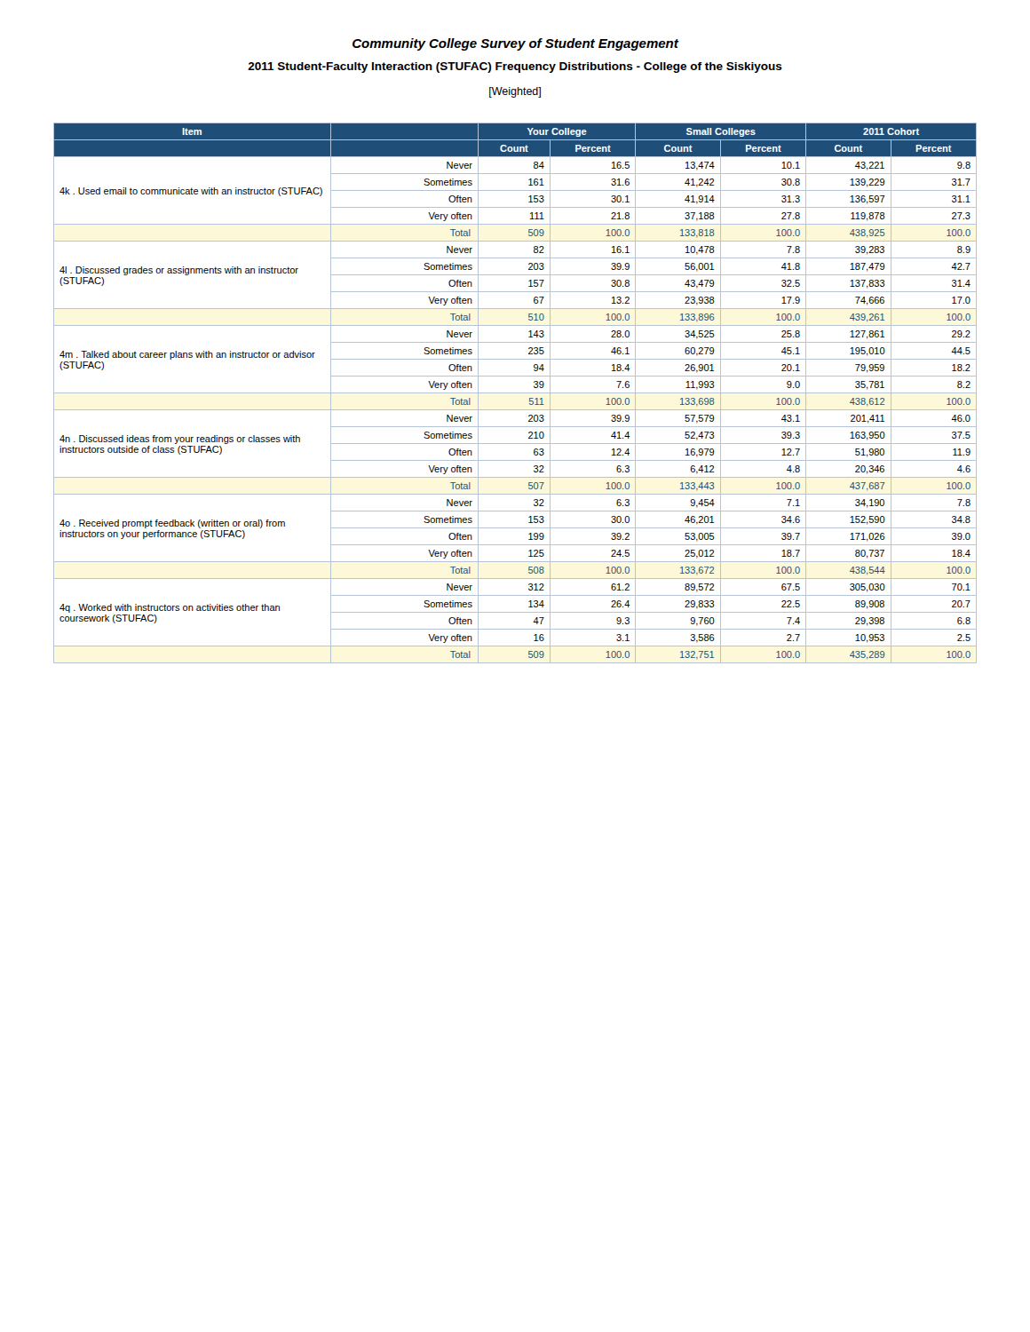Community College Survey of Student Engagement
2011 Student-Faculty Interaction (STUFAC) Frequency Distributions - College of the Siskiyous
[Weighted]
| Item | | Your College | Small Colleges | 2011 Cohort |
| --- | --- | --- | --- | --- |
| | | Count | Percent | Count | Percent | Count | Percent |
| 4k . Used email to communicate with an instructor (STUFAC) | Never | 84 | 16.5 | 13,474 | 10.1 | 43,221 | 9.8 |
| Sometimes | 161 | 31.6 | 41,242 | 30.8 | 139,229 | 31.7 |
| Often | 153 | 30.1 | 41,914 | 31.3 | 136,597 | 31.1 |
| Very often | 111 | 21.8 | 37,188 | 27.8 | 119,878 | 27.3 |
| | Total | 509 | 100.0 | 133,818 | 100.0 | 438,925 | 100.0 |
| 4l . Discussed grades or assignments with an instructor (STUFAC) | Never | 82 | 16.1 | 10,478 | 7.8 | 39,283 | 8.9 |
| Sometimes | 203 | 39.9 | 56,001 | 41.8 | 187,479 | 42.7 |
| Often | 157 | 30.8 | 43,479 | 32.5 | 137,833 | 31.4 |
| Very often | 67 | 13.2 | 23,938 | 17.9 | 74,666 | 17.0 |
| | Total | 510 | 100.0 | 133,896 | 100.0 | 439,261 | 100.0 |
| 4m . Talked about career plans with an instructor or advisor (STUFAC) | Never | 143 | 28.0 | 34,525 | 25.8 | 127,861 | 29.2 |
| Sometimes | 235 | 46.1 | 60,279 | 45.1 | 195,010 | 44.5 |
| Often | 94 | 18.4 | 26,901 | 20.1 | 79,959 | 18.2 |
| Very often | 39 | 7.6 | 11,993 | 9.0 | 35,781 | 8.2 |
| | Total | 511 | 100.0 | 133,698 | 100.0 | 438,612 | 100.0 |
| 4n . Discussed ideas from your readings or classes with instructors outside of class (STUFAC) | Never | 203 | 39.9 | 57,579 | 43.1 | 201,411 | 46.0 |
| Sometimes | 210 | 41.4 | 52,473 | 39.3 | 163,950 | 37.5 |
| Often | 63 | 12.4 | 16,979 | 12.7 | 51,980 | 11.9 |
| Very often | 32 | 6.3 | 6,412 | 4.8 | 20,346 | 4.6 |
| | Total | 507 | 100.0 | 133,443 | 100.0 | 437,687 | 100.0 |
| 4o . Received prompt feedback (written or oral) from instructors on your performance (STUFAC) | Never | 32 | 6.3 | 9,454 | 7.1 | 34,190 | 7.8 |
| Sometimes | 153 | 30.0 | 46,201 | 34.6 | 152,590 | 34.8 |
| Often | 199 | 39.2 | 53,005 | 39.7 | 171,026 | 39.0 |
| Very often | 125 | 24.5 | 25,012 | 18.7 | 80,737 | 18.4 |
| | Total | 508 | 100.0 | 133,672 | 100.0 | 438,544 | 100.0 |
| 4q . Worked with instructors on activities other than coursework (STUFAC) | Never | 312 | 61.2 | 89,572 | 67.5 | 305,030 | 70.1 |
| Sometimes | 134 | 26.4 | 29,833 | 22.5 | 89,908 | 20.7 |
| Often | 47 | 9.3 | 9,760 | 7.4 | 29,398 | 6.8 |
| Very often | 16 | 3.1 | 3,586 | 2.7 | 10,953 | 2.5 |
| | Total | 509 | 100.0 | 132,751 | 100.0 | 435,289 | 100.0 |